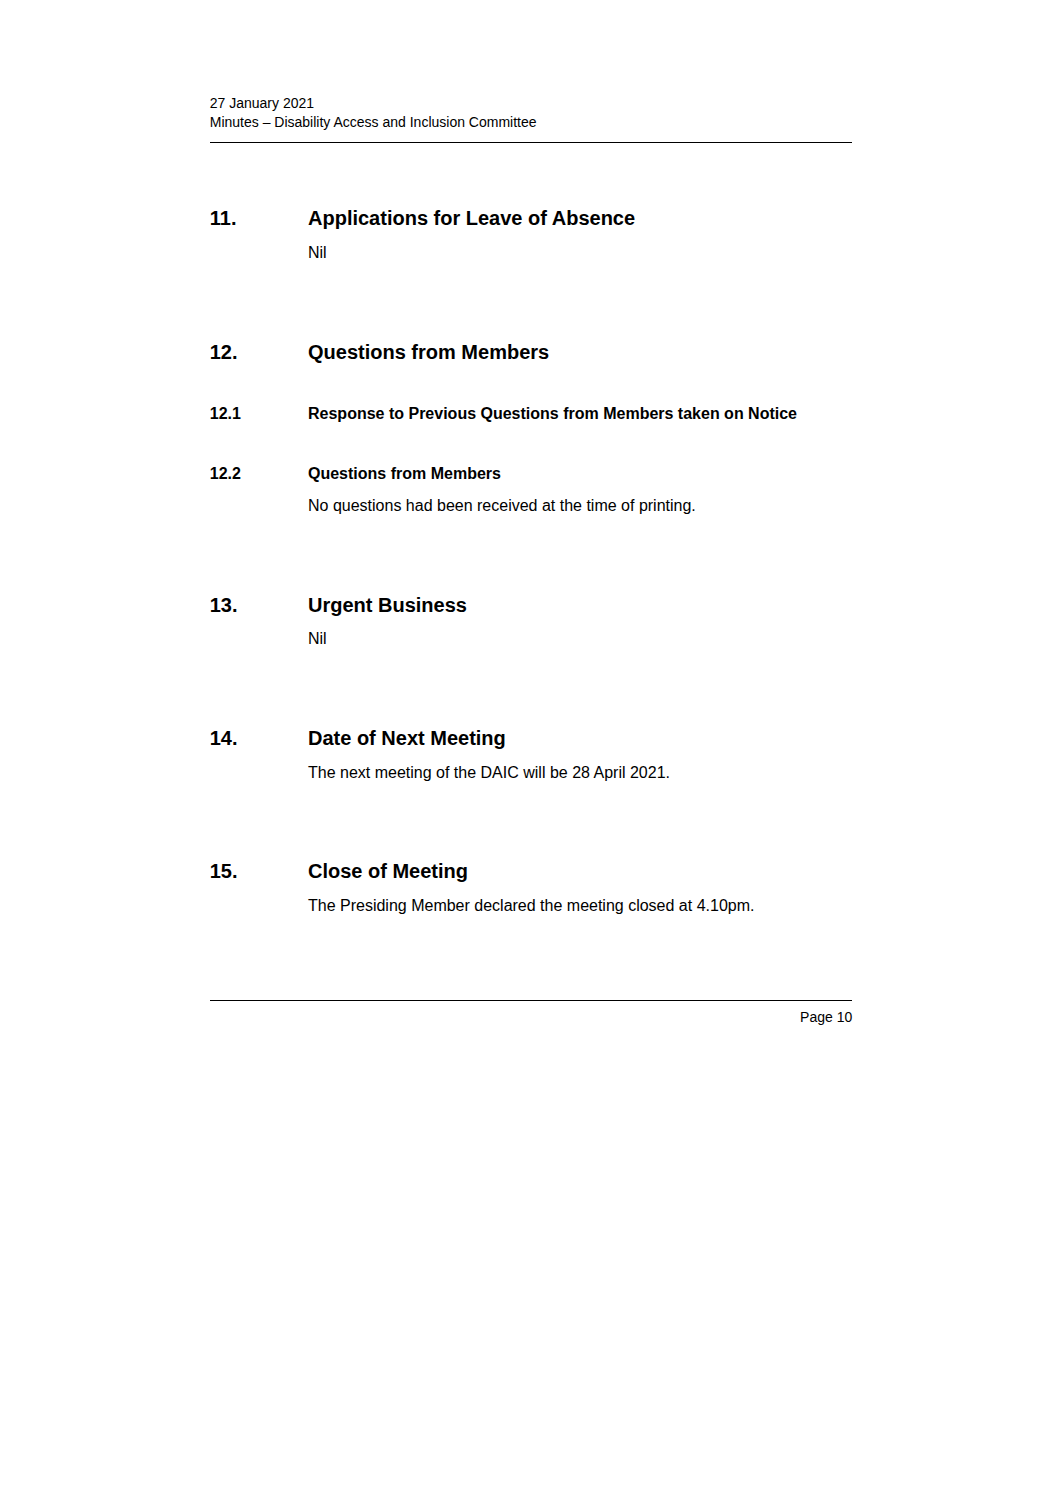27 January 2021 Minutes – Disability Access and Inclusion Committee
11. Applications for Leave of Absence
Nil
12. Questions from Members
12.1 Response to Previous Questions from Members taken on Notice
12.2 Questions from Members
No questions had been received at the time of printing.
13. Urgent Business
Nil
14. Date of Next Meeting
The next meeting of the DAIC will be 28 April 2021.
15. Close of Meeting
The Presiding Member declared the meeting closed at 4.10pm.
Page 10